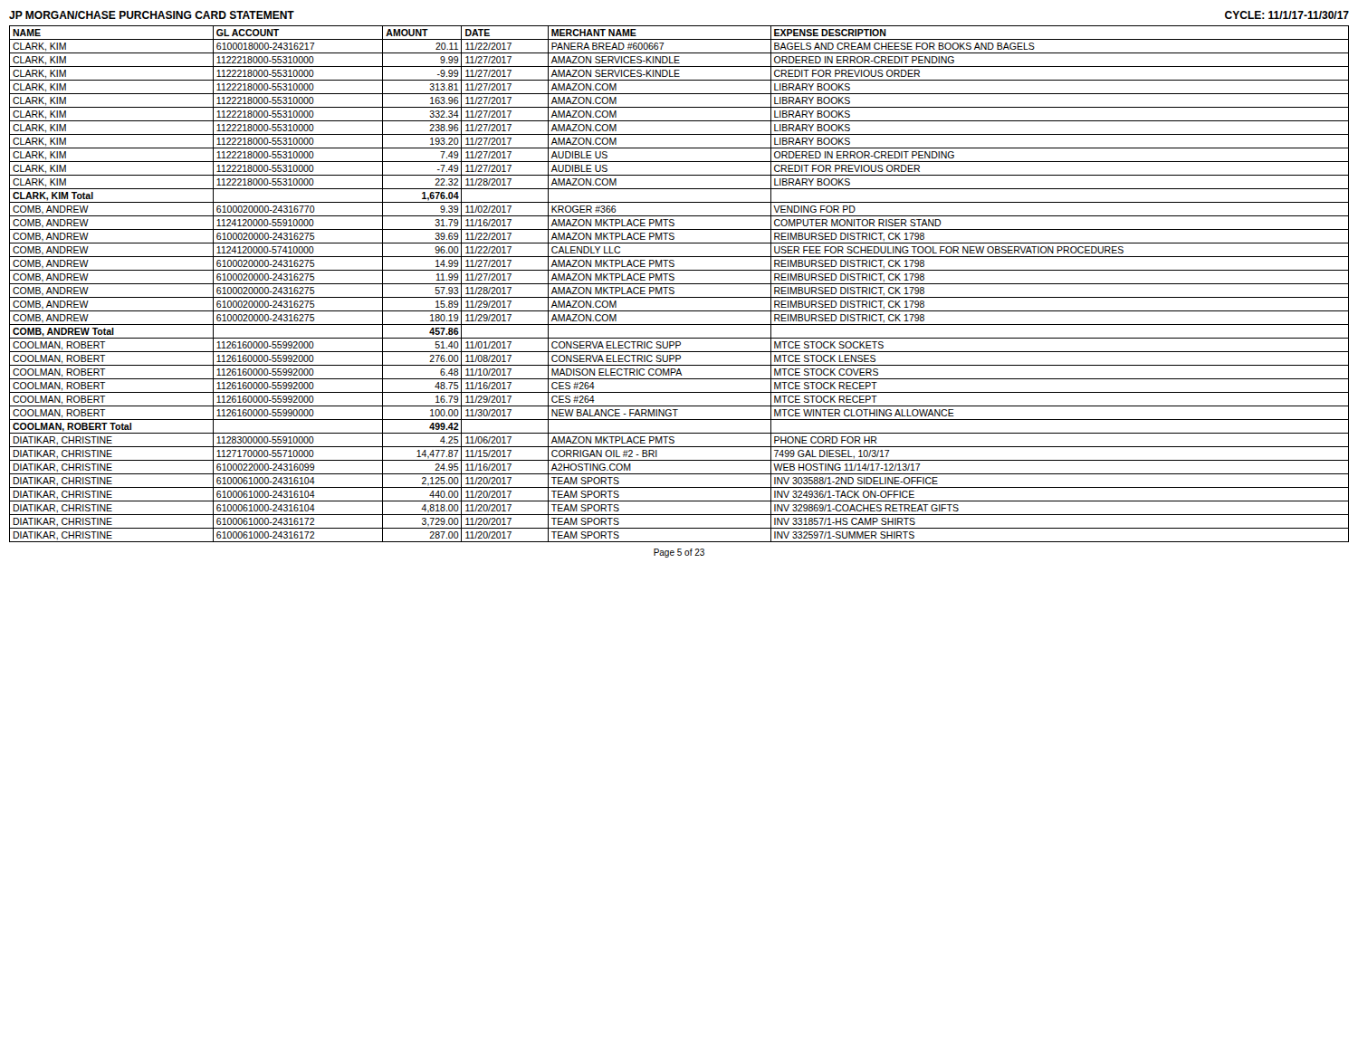JP MORGAN/CHASE PURCHASING CARD STATEMENT CYCLE: 11/1/17-11/30/17
| NAME | GL ACCOUNT | AMOUNT | DATE | MERCHANT NAME | EXPENSE DESCRIPTION |
| --- | --- | --- | --- | --- | --- |
| CLARK, KIM | 6100018000-24316217 | 20.11 | 11/22/2017 | PANERA BREAD #600667 | BAGELS AND CREAM CHEESE FOR BOOKS AND BAGELS |
| CLARK, KIM | 1122218000-55310000 | 9.99 | 11/27/2017 | AMAZON SERVICES-KINDLE | ORDERED IN ERROR-CREDIT PENDING |
| CLARK, KIM | 1122218000-55310000 | -9.99 | 11/27/2017 | AMAZON SERVICES-KINDLE | CREDIT FOR PREVIOUS ORDER |
| CLARK, KIM | 1122218000-55310000 | 313.81 | 11/27/2017 | AMAZON.COM | LIBRARY BOOKS |
| CLARK, KIM | 1122218000-55310000 | 163.96 | 11/27/2017 | AMAZON.COM | LIBRARY BOOKS |
| CLARK, KIM | 1122218000-55310000 | 332.34 | 11/27/2017 | AMAZON.COM | LIBRARY BOOKS |
| CLARK, KIM | 1122218000-55310000 | 238.96 | 11/27/2017 | AMAZON.COM | LIBRARY BOOKS |
| CLARK, KIM | 1122218000-55310000 | 193.20 | 11/27/2017 | AMAZON.COM | LIBRARY BOOKS |
| CLARK, KIM | 1122218000-55310000 | 7.49 | 11/27/2017 | AUDIBLE US | ORDERED IN ERROR-CREDIT PENDING |
| CLARK, KIM | 1122218000-55310000 | -7.49 | 11/27/2017 | AUDIBLE US | CREDIT FOR PREVIOUS ORDER |
| CLARK, KIM | 1122218000-55310000 | 22.32 | 11/28/2017 | AMAZON.COM | LIBRARY BOOKS |
| CLARK, KIM Total | | 1,676.04 | | | |
| COMB, ANDREW | 6100020000-24316770 | 9.39 | 11/02/2017 | KROGER #366 | VENDING FOR PD |
| COMB, ANDREW | 1124120000-55910000 | 31.79 | 11/16/2017 | AMAZON MKTPLACE PMTS | COMPUTER MONITOR RISER STAND |
| COMB, ANDREW | 6100020000-24316275 | 39.69 | 11/22/2017 | AMAZON MKTPLACE PMTS | REIMBURSED DISTRICT, CK 1798 |
| COMB, ANDREW | 1124120000-57410000 | 96.00 | 11/22/2017 | CALENDLY LLC | USER FEE FOR SCHEDULING TOOL FOR NEW OBSERVATION PROCEDURES |
| COMB, ANDREW | 6100020000-24316275 | 14.99 | 11/27/2017 | AMAZON MKTPLACE PMTS | REIMBURSED DISTRICT, CK 1798 |
| COMB, ANDREW | 6100020000-24316275 | 11.99 | 11/27/2017 | AMAZON MKTPLACE PMTS | REIMBURSED DISTRICT, CK 1798 |
| COMB, ANDREW | 6100020000-24316275 | 57.93 | 11/28/2017 | AMAZON MKTPLACE PMTS | REIMBURSED DISTRICT, CK 1798 |
| COMB, ANDREW | 6100020000-24316275 | 15.89 | 11/29/2017 | AMAZON.COM | REIMBURSED DISTRICT, CK 1798 |
| COMB, ANDREW | 6100020000-24316275 | 180.19 | 11/29/2017 | AMAZON.COM | REIMBURSED DISTRICT, CK 1798 |
| COMB, ANDREW Total | | 457.86 | | | |
| COOLMAN, ROBERT | 1126160000-55992000 | 51.40 | 11/01/2017 | CONSERVA ELECTRIC SUPP | MTCE STOCK SOCKETS |
| COOLMAN, ROBERT | 1126160000-55992000 | 276.00 | 11/08/2017 | CONSERVA ELECTRIC SUPP | MTCE STOCK LENSES |
| COOLMAN, ROBERT | 1126160000-55992000 | 6.48 | 11/10/2017 | MADISON ELECTRIC COMPA | MTCE STOCK COVERS |
| COOLMAN, ROBERT | 1126160000-55992000 | 48.75 | 11/16/2017 | CES #264 | MTCE STOCK RECEPT |
| COOLMAN, ROBERT | 1126160000-55992000 | 16.79 | 11/29/2017 | CES #264 | MTCE STOCK RECEPT |
| COOLMAN, ROBERT | 1126160000-55990000 | 100.00 | 11/30/2017 | NEW BALANCE - FARMINGT | MTCE WINTER CLOTHING ALLOWANCE |
| COOLMAN, ROBERT Total | | 499.42 | | | |
| DIATIKAR, CHRISTINE | 1128300000-55910000 | 4.25 | 11/06/2017 | AMAZON MKTPLACE PMTS | PHONE CORD FOR HR |
| DIATIKAR, CHRISTINE | 1127170000-55710000 | 14,477.87 | 11/15/2017 | CORRIGAN OIL #2 - BRI | 7499 GAL DIESEL, 10/3/17 |
| DIATIKAR, CHRISTINE | 6100022000-24316099 | 24.95 | 11/16/2017 | A2HOSTING.COM | WEB HOSTING 11/14/17-12/13/17 |
| DIATIKAR, CHRISTINE | 6100061000-24316104 | 2,125.00 | 11/20/2017 | TEAM SPORTS | INV 303588/1-2ND SIDELINE-OFFICE |
| DIATIKAR, CHRISTINE | 6100061000-24316104 | 440.00 | 11/20/2017 | TEAM SPORTS | INV 324936/1-TACK ON-OFFICE |
| DIATIKAR, CHRISTINE | 6100061000-24316104 | 4,818.00 | 11/20/2017 | TEAM SPORTS | INV 329869/1-COACHES RETREAT GIFTS |
| DIATIKAR, CHRISTINE | 6100061000-24316172 | 3,729.00 | 11/20/2017 | TEAM SPORTS | INV 331857/1-HS CAMP SHIRTS |
| DIATIKAR, CHRISTINE | 6100061000-24316172 | 287.00 | 11/20/2017 | TEAM SPORTS | INV 332597/1-SUMMER SHIRTS |
Page 5 of 23